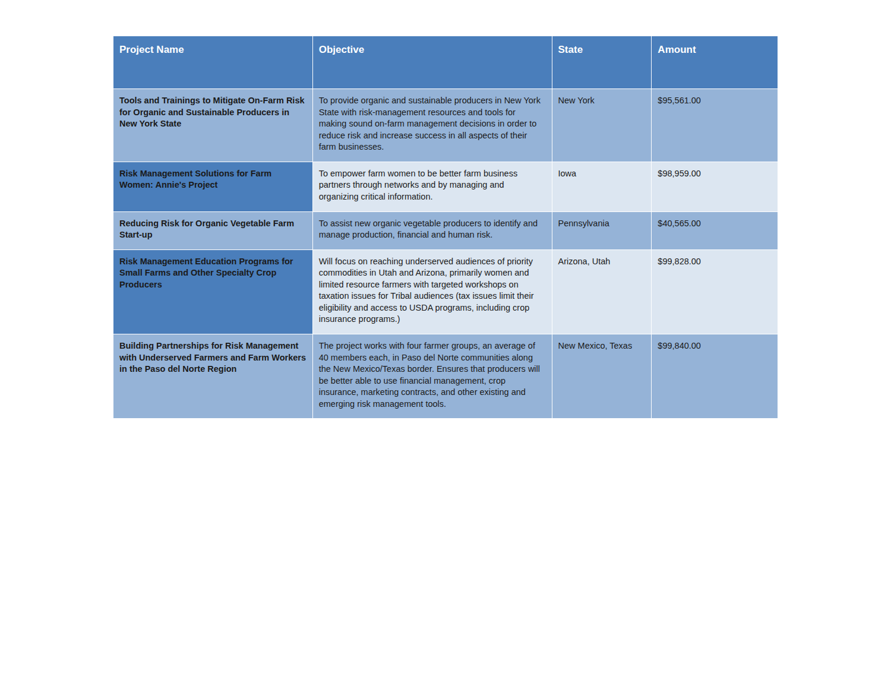| Project Name | Objective | State | Amount |
| --- | --- | --- | --- |
| Tools and Trainings to Mitigate On-Farm Risk for Organic and Sustainable Producers in New York State | To provide organic and sustainable producers in New York State with risk-management resources and tools for making sound on-farm management decisions in order to reduce risk and increase success in all aspects of their farm businesses. | New York | $95,561.00 |
| Risk Management Solutions for Farm Women: Annie's Project | To empower farm women to be better farm business partners through networks and by managing and organizing critical information. | Iowa | $98,959.00 |
| Reducing Risk for Organic Vegetable Farm Start-up | To assist new organic vegetable producers to identify and manage production, financial and human risk. | Pennsylvania | $40,565.00 |
| Risk Management Education Programs for Small Farms and Other Specialty Crop Producers | Will focus on reaching underserved audiences of priority commodities in Utah and Arizona, primarily women and limited resource farmers with targeted workshops on taxation issues for Tribal audiences (tax issues limit their eligibility and access to USDA programs, including crop insurance programs.) | Arizona, Utah | $99,828.00 |
| Building Partnerships for Risk Management with Underserved Farmers and Farm Workers in the Paso del Norte Region | The project works with four farmer groups, an average of 40 members each, in Paso del Norte communities along the New Mexico/Texas border. Ensures that producers will be better able to use financial management, crop insurance, marketing contracts, and other existing and emerging risk management tools. | New Mexico, Texas | $99,840.00 |